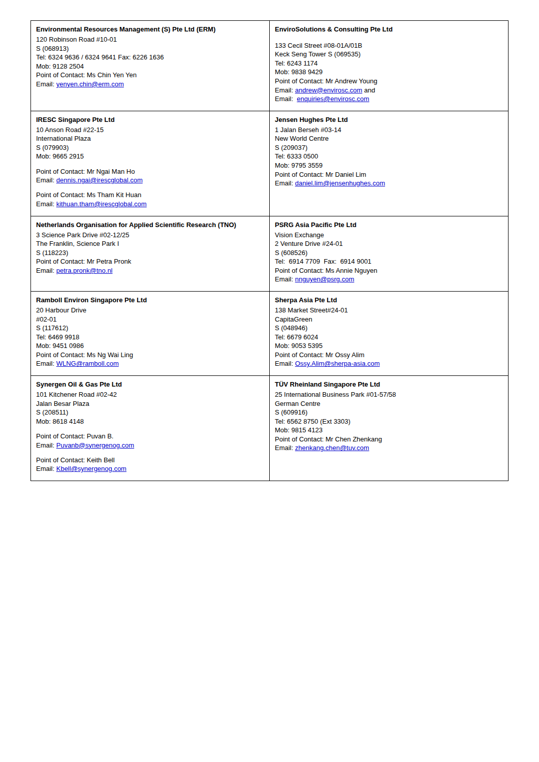| Environmental Resources Management (S) Pte Ltd (ERM) 120 Robinson Road #10-01 S (068913) Tel: 6324 9636 / 6324 9641 Fax: 6226 1636 Mob: 9128 2504 Point of Contact: Ms Chin Yen Yen Email: yenyen.chin@erm.com | EnviroSolutions & Consulting Pte Ltd 133 Cecil Street #08-01A/01B Keck Seng Tower S (069535) Tel: 6243 1174 Mob: 9838 9429 Point of Contact: Mr Andrew Young Email: andrew@envirosc.com and Email: enquiries@envirosc.com |
| IRESC Singapore Pte Ltd 10 Anson Road #22-15 International Plaza S (079903) Mob: 9665 2915 Point of Contact: Mr Ngai Man Ho Email: dennis.ngai@irescglobal.com Point of Contact: Ms Tham Kit Huan Email: kithuan.tham@irescglobal.com | Jensen Hughes Pte Ltd 1 Jalan Berseh #03-14 New World Centre S (209037) Tel: 6333 0500 Mob: 9795 3559 Point of Contact: Mr Daniel Lim Email: daniel.lim@jensenhughes.com |
| Netherlands Organisation for Applied Scientific Research (TNO) 3 Science Park Drive #02-12/25 The Franklin, Science Park I S (118223) Point of Contact: Mr Petra Pronk Email: petra.pronk@tno.nl | PSRG Asia Pacific Pte Ltd Vision Exchange 2 Venture Drive #24-01 S (608526) Tel: 6914 7709 Fax: 6914 9001 Point of Contact: Ms Annie Nguyen Email: nnguyen@psrg.com |
| Ramboll Environ Singapore Pte Ltd 20 Harbour Drive #02-01 S (117612) Tel: 6469 9918 Mob: 9451 0986 Point of Contact: Ms Ng Wai Ling Email: WLNG@ramboll.com | Sherpa Asia Pte Ltd 138 Market Street#24-01 CapitaGreen S (048946) Tel: 6679 6024 Mob: 9053 5395 Point of Contact: Mr Ossy Alim Email: Ossy.Alim@sherpa-asia.com |
| Synergen Oil & Gas Pte Ltd 101 Kitchener Road #02-42 Jalan Besar Plaza S (208511) Mob: 8618 4148 Point of Contact: Puvan B. Email: Puvanb@synergenog.com Point of Contact: Keith Bell Email: Kbell@synergenog.com | TÜV Rheinland Singapore Pte Ltd 25 International Business Park #01-57/58 German Centre S (609916) Tel: 6562 8750 (Ext 3303) Mob: 9815 4123 Point of Contact: Mr Chen Zhenkang Email: zhenkang.chen@tuv.com |